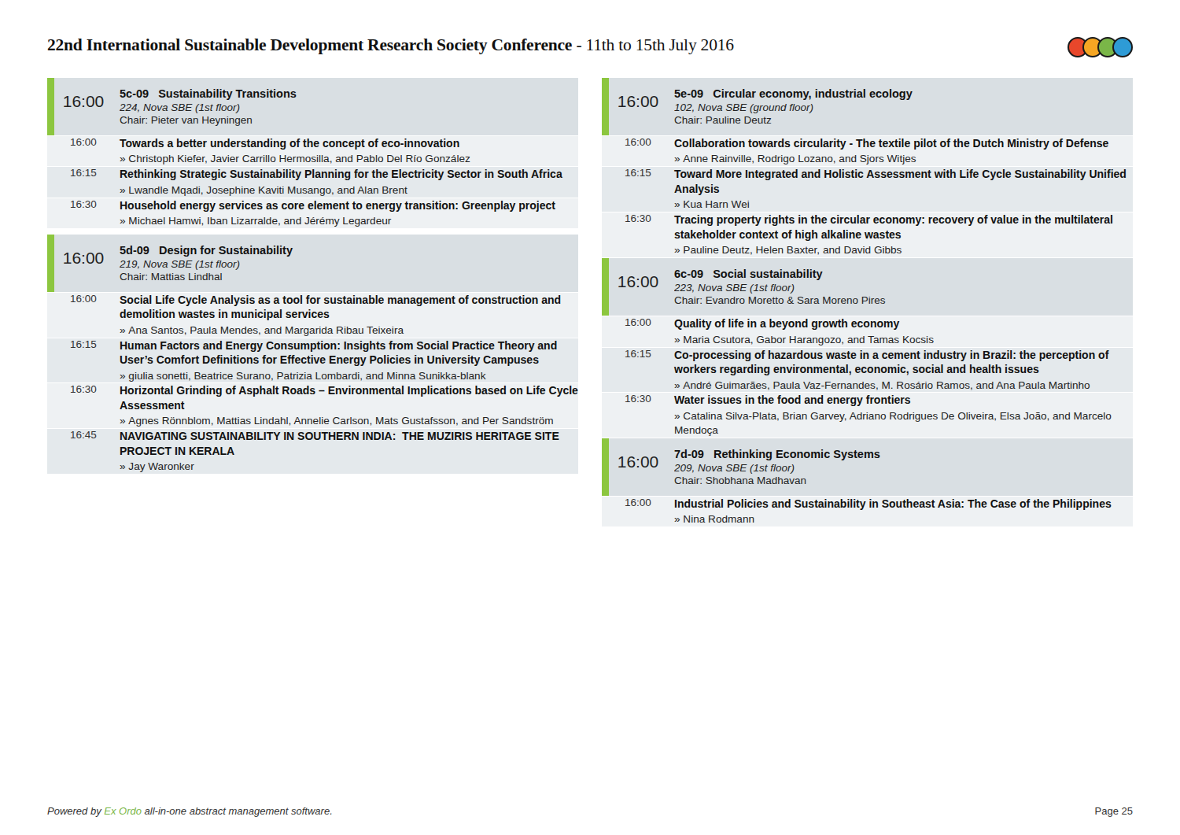22nd International Sustainable Development Research Society Conference - 11th to 15th July 2016
| 16:00 | 5c-09 Sustainability Transitions 224, Nova SBE (1st floor) Chair: Pieter van Heyningen |
| 16:00 | Towards a better understanding of the concept of eco-innovation Christoph Kiefer, Javier Carrillo Hermosilla, and Pablo Del Río González |
| 16:15 | Rethinking Strategic Sustainability Planning for the Electricity Sector in South Africa Lwandle Mqadi, Josephine Kaviti Musango, and Alan Brent |
| 16:30 | Household energy services as core element to energy transition: Greenplay project Michael Hamwi, Iban Lizarralde, and Jérémy Legardeur |
| 16:00 | 5d-09 Design for Sustainability 219, Nova SBE (1st floor) Chair: Mattias Lindhal |
| 16:00 | Social Life Cycle Analysis as a tool for sustainable management of construction and demolition wastes in municipal services Ana Santos, Paula Mendes, and Margarida Ribau Teixeira |
| 16:15 | Human Factors and Energy Consumption: Insights from Social Practice Theory and User’s Comfort Definitions for Effective Energy Policies in University Campuses giulia sonetti, Beatrice Surano, Patrizia Lombardi, and Minna Sunikka-blank |
| 16:30 | Horizontal Grinding of Asphalt Roads – Environmental Implications based on Life Cycle Assessment Agnes Rönnblom, Mattias Lindahl, Annelie Carlson, Mats Gustafsson, and Per Sandström |
| 16:45 | NAVIGATING SUSTAINABILITY IN SOUTHERN INDIA: THE MUZIRIS HERITAGE SITE PROJECT IN KERALA Jay Waronker |
| 16:00 | 5e-09 Circular economy, industrial ecology 102, Nova SBE (ground floor) Chair: Pauline Deutz |
| 16:00 | Collaboration towards circularity - The textile pilot of the Dutch Ministry of Defense Anne Rainville, Rodrigo Lozano, and Sjors Witjes |
| 16:15 | Toward More Integrated and Holistic Assessment with Life Cycle Sustainability Unified Analysis Kua Harn Wei |
| 16:30 | Tracing property rights in the circular economy: recovery of value in the multilateral stakeholder context of high alkaline wastes Pauline Deutz, Helen Baxter, and David Gibbs |
| 16:00 | 6c-09 Social sustainability 223, Nova SBE (1st floor) Chair: Evandro Moretto & Sara Moreno Pires |
| 16:00 | Quality of life in a beyond growth economy Maria Csutora, Gabor Harangozo, and Tamas Kocsis |
| 16:15 | Co-processing of hazardous waste in a cement industry in Brazil: the perception of workers regarding environmental, economic, social and health issues André Guimarães, Paula Vaz-Fernandes, M. Rosário Ramos, and Ana Paula Martinho |
| 16:30 | Water issues in the food and energy frontiers Catalina Silva-Plata, Brian Garvey, Adriano Rodrigues De Oliveira, Elsa João, and Marcelo Mendoça |
| 16:00 | 7d-09 Rethinking Economic Systems 209, Nova SBE (1st floor) Chair: Shobhana Madhavan |
| 16:00 | Industrial Policies and Sustainability in Southeast Asia: The Case of the Philippines Nina Rodmann |
Powered by Ex Ordo all-in-one abstract management software.
Page 25